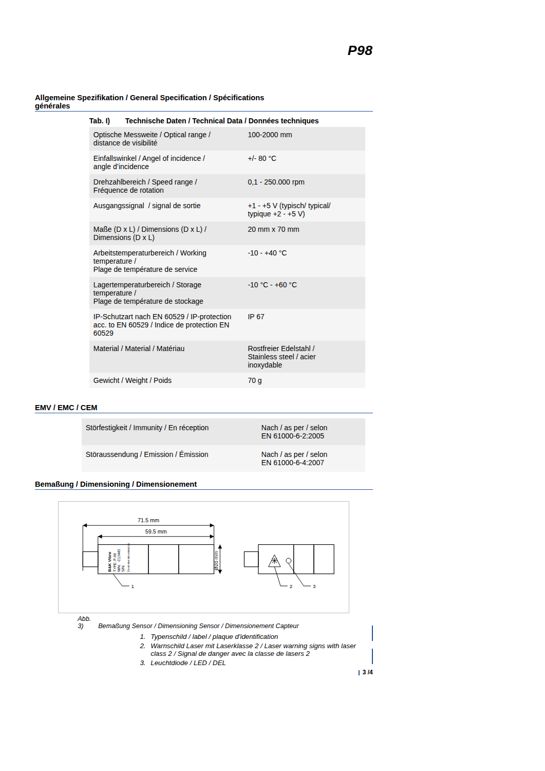P98
Allgemeine Spezifikation / General Specification / Spécifications
générales
Tab. I) Technische Daten / Technical Data / Données techniques
| Optische Messweite / Optical range / distance de visibilité | 100-2000 mm |
| Einfallswinkel / Angel of incidence / angle d’incidence | +/- 80 °C |
| Drehzahlbereich / Speed range / Fréquence de rotation | 0,1 - 250.000 rpm |
| Ausgangssignal / signal de sortie | +1 - +5 V (typisch/ typical/ typique +2 - +5 V) |
| Maße (D x L) / Dimensions (D x L) / Dimensions (D x L) | 20 mm x 70 mm |
| Arbeitstemperaturbereich / Working temperature / Plage de température de service | -10 - +40 °C |
| Lagertemperaturbereich / Storage temperature / Plage de température de stockage | -10 °C - +60 °C |
| IP-Schutzart nach EN 60529 / IP-protection acc. to EN 60529 / Indice de protection EN 60529 | IP 67 |
| Material / Material / Matériau | Rostfreier Edelstahl / Stainless steel / acier inoxydable |
| Gewicht / Weight / Poids | 70 g |
EMV / EMC / CEM
| Störfestigkeit / Immunity / En réception | Nach / as per / selon EN 61000-6-2:2005 |
| Störaussendung / Emission / Émission | Nach / as per / selon EN 61000-6-4:2007 |
Bemaßung / Dimensioning / Dimensionement
71.5 mm 59.5 mm B&K Vibro TYPE: P-98 M/N: C10445 S/N: Do not stare into external ab. Ø20 mm 1 2 3
Abb. 3) Bemaßung Sensor / Dimensioning Sensor / Dimensionement Capteur
Typenschild / label / plaque d'identification
Warnschild Laser mit Laserklasse 2 / Laser warning signs with laser class 2 / Signal de danger avec la classe de lasers 2
Leuchtdiode / LED / DEL
3 /4